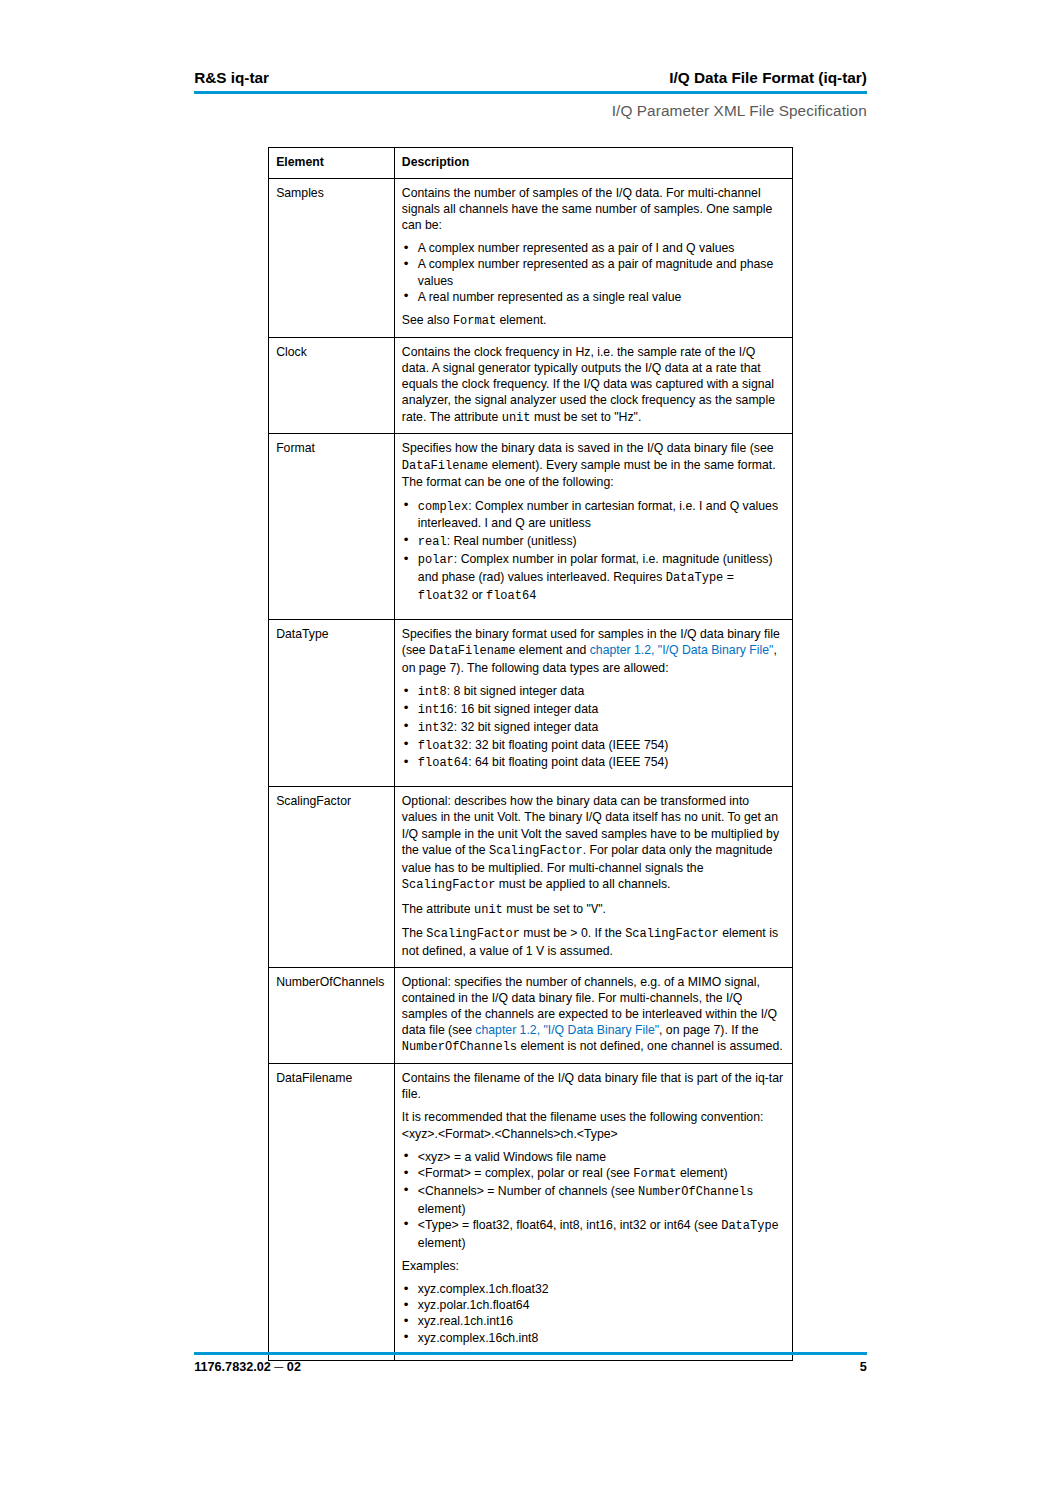R&S iq-tar
I/Q Data File Format (iq-tar)
I/Q Parameter XML File Specification
| Element | Description |
| --- | --- |
| Samples | Contains the number of samples of the I/Q data. For multi-channel signals all channels have the same number of samples. One sample can be: A complex number represented as a pair of I and Q values A complex number represented as a pair of magnitude and phase values A real number represented as a single real value See also Format element. |
| Clock | Contains the clock frequency in Hz, i.e. the sample rate of the I/Q data. A signal generator typically outputs the I/Q data at a rate that equals the clock frequency. If the I/Q data was captured with a signal analyzer, the signal analyzer used the clock frequency as the sample rate. The attribute unit must be set to "Hz". |
| Format | Specifies how the binary data is saved in the I/Q data binary file (see DataFilename element). Every sample must be in the same format. The format can be one of the following: complex : Complex number in cartesian format, i.e. I and Q values interleaved. I and Q are unitless real : Real number (unitless) polar : Complex number in polar format, i.e. magnitude (unitless) and phase (rad) values interleaved. Requires DataType = float32 or float64 |
| DataType | Specifies the binary format used for samples in the I/Q data binary file (see DataFilename element and chapter 1.2, "I/Q Data Binary File" , on page 7). The following data types are allowed: int8 : 8 bit signed integer data int16 : 16 bit signed integer data int32 : 32 bit signed integer data float32 : 32 bit floating point data (IEEE 754) float64 : 64 bit floating point data (IEEE 754) |
| ScalingFactor | Optional: describes how the binary data can be transformed into values in the unit Volt. The binary I/Q data itself has no unit. To get an I/Q sample in the unit Volt the saved samples have to be multiplied by the value of the ScalingFactor . For polar data only the magnitude value has to be multiplied. For multi-channel signals the ScalingFactor must be applied to all channels. The attribute unit must be set to " V ". The ScalingFactor must be > 0. If the ScalingFactor element is not defined, a value of 1 V is assumed. |
| NumberOfChan­nels | Optional: specifies the number of channels, e.g. of a MIMO signal, contained in the I/Q data binary file. For multi-channels, the I/Q samples of the channels are expected to be interleaved within the I/Q data file (see chapter 1.2, "I/Q Data Binary File" , on page 7). If the NumberOfChannels element is not defined, one channel is assumed. |
| DataFilename | Contains the filename of the I/Q data binary file that is part of the iq-tar file. It is recommended that the filename uses the following convention: <xyz>.<Format>.<Channels>ch.<Type> <xyz> = a valid Windows file name <Format> = complex, polar or real (see Format element) <Channels> = Number of channels (see NumberOfChannels element) <Type> = float32, float64, int8, int16, int32 or int64 (see DataType element) Examples: xyz.complex.1ch.float32 xyz.polar.1ch.float64 xyz.real.1ch.int16 xyz.complex.16ch.int8 |
1176.7832.02 ─ 02
5